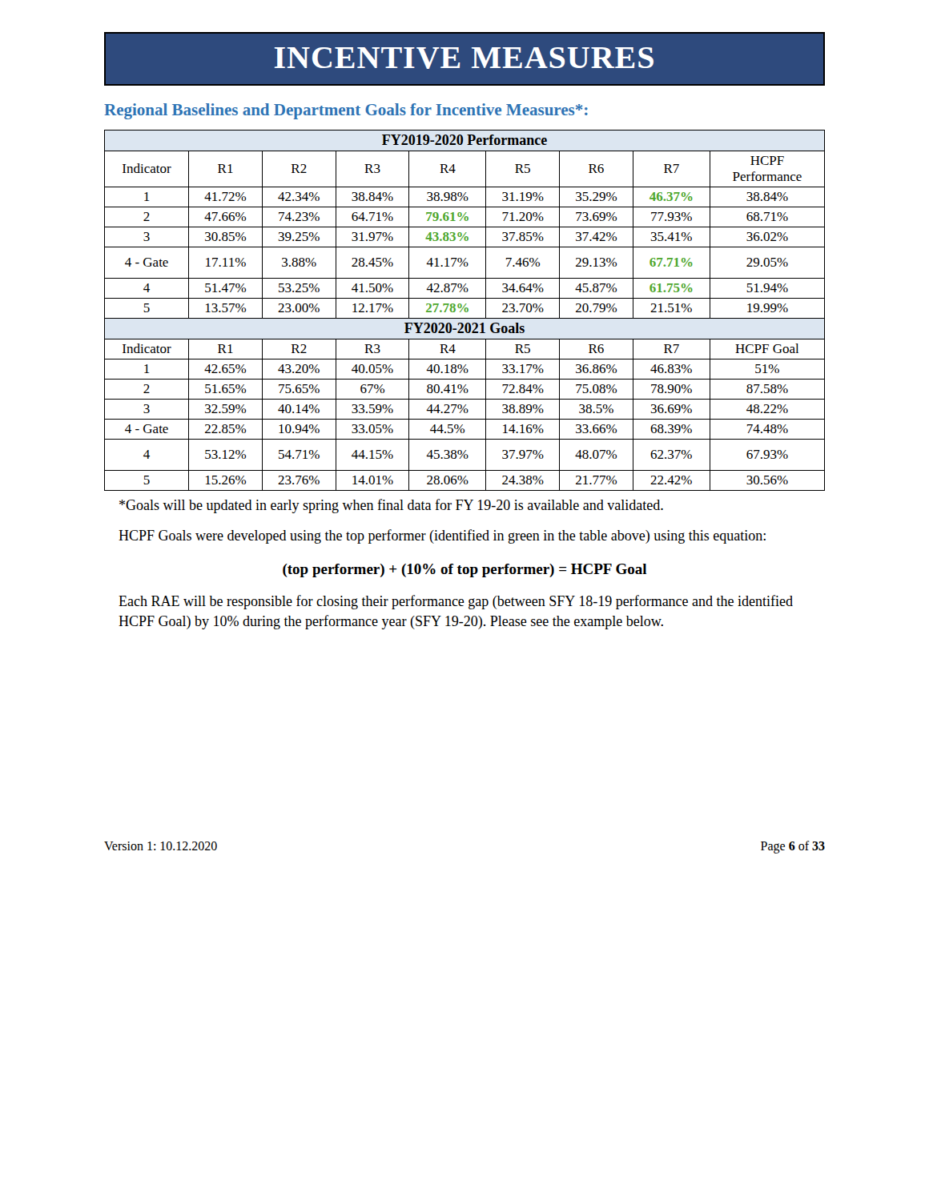INCENTIVE MEASURES
Regional Baselines and Department Goals for Incentive Measures*:
| FY2019-2020 Performance |
| Indicator | R1 | R2 | R3 | R4 | R5 | R6 | R7 | HCPF Performance |
| 1 | 41.72% | 42.34% | 38.84% | 38.98% | 31.19% | 35.29% | 46.37% | 38.84% |
| 2 | 47.66% | 74.23% | 64.71% | 79.61% | 71.20% | 73.69% | 77.93% | 68.71% |
| 3 | 30.85% | 39.25% | 31.97% | 43.83% | 37.85% | 37.42% | 35.41% | 36.02% |
| 4 - Gate | 17.11% | 3.88% | 28.45% | 41.17% | 7.46% | 29.13% | 67.71% | 29.05% |
| 4 | 51.47% | 53.25% | 41.50% | 42.87% | 34.64% | 45.87% | 61.75% | 51.94% |
| 5 | 13.57% | 23.00% | 12.17% | 27.78% | 23.70% | 20.79% | 21.51% | 19.99% |
| FY2020-2021 Goals |
| Indicator | R1 | R2 | R3 | R4 | R5 | R6 | R7 | HCPF Goal |
| 1 | 42.65% | 43.20% | 40.05% | 40.18% | 33.17% | 36.86% | 46.83% | 51% |
| 2 | 51.65% | 75.65% | 67% | 80.41% | 72.84% | 75.08% | 78.90% | 87.58% |
| 3 | 32.59% | 40.14% | 33.59% | 44.27% | 38.89% | 38.5% | 36.69% | 48.22% |
| 4 - Gate | 22.85% | 10.94% | 33.05% | 44.5% | 14.16% | 33.66% | 68.39% | 74.48% |
| 4 | 53.12% | 54.71% | 44.15% | 45.38% | 37.97% | 48.07% | 62.37% | 67.93% |
| 5 | 15.26% | 23.76% | 14.01% | 28.06% | 24.38% | 21.77% | 22.42% | 30.56% |
*Goals will be updated in early spring when final data for FY 19-20 is available and validated.
HCPF Goals were developed using the top performer (identified in green in the table above) using this equation:
(top performer) + (10% of top performer) = HCPF Goal
Each RAE will be responsible for closing their performance gap (between SFY 18-19 performance and the identified HCPF Goal) by 10% during the performance year (SFY 19-20). Please see the example below.
Version 1: 10.12.2020 Page 6 of 33